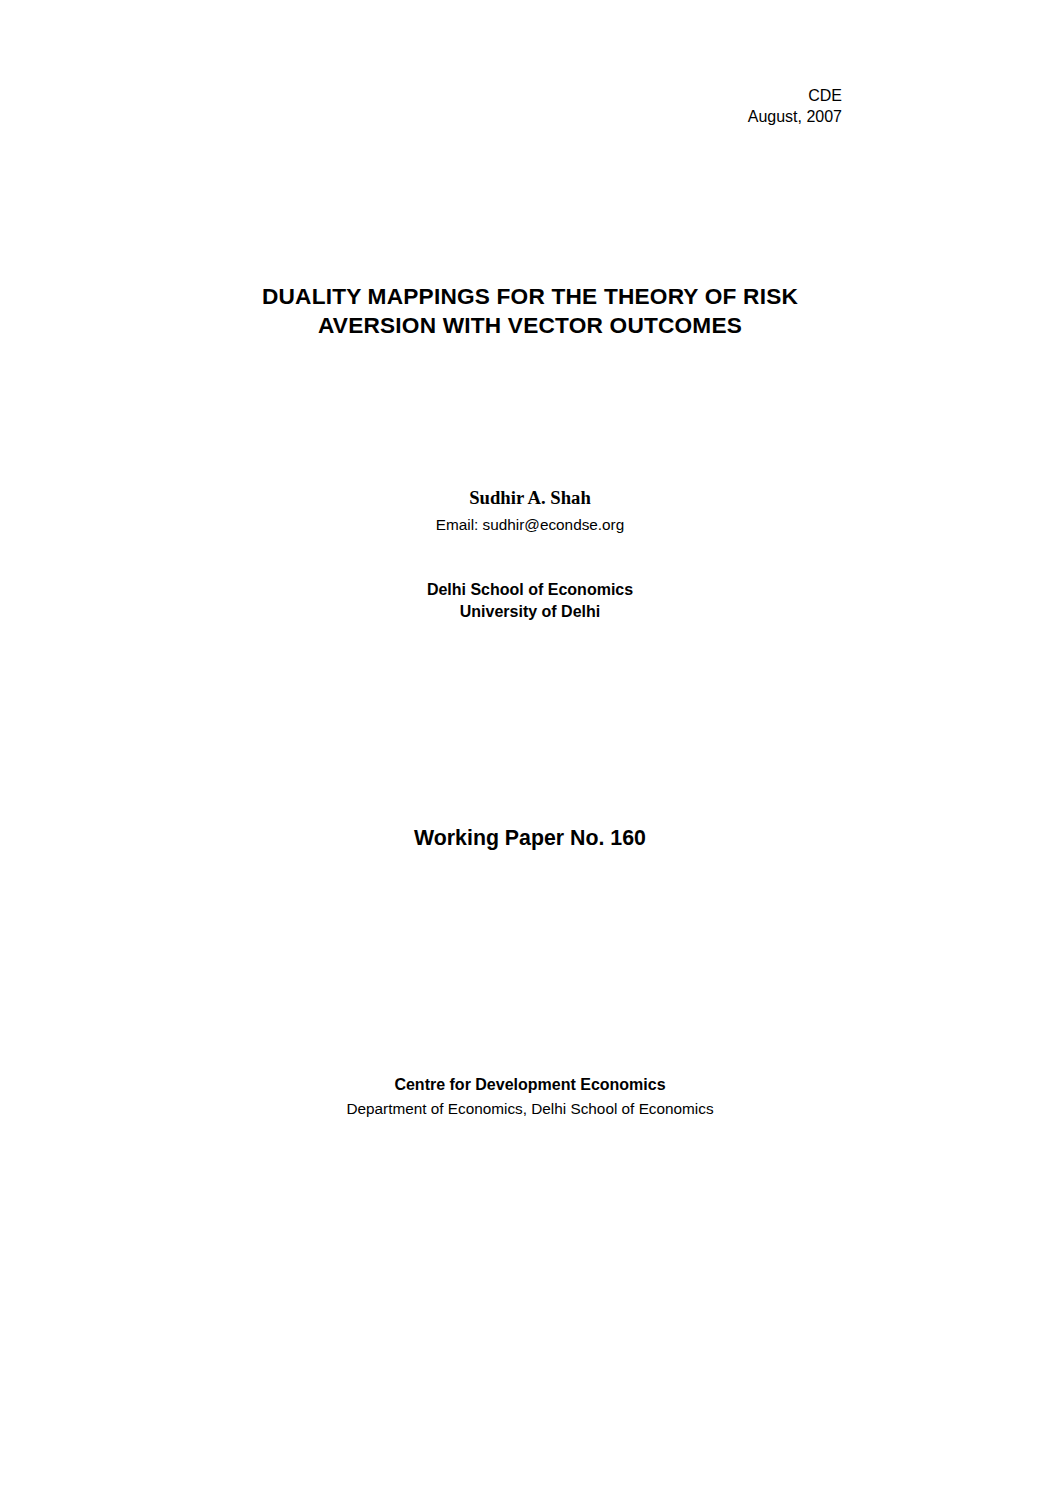CDE
August, 2007
DUALITY MAPPINGS FOR THE THEORY OF RISK
AVERSION WITH VECTOR OUTCOMES
Sudhir A. Shah
Email: sudhir@econdse.org
Delhi School of Economics
University of Delhi
Working Paper No. 160
Centre for Development Economics
Department of Economics, Delhi School of Economics